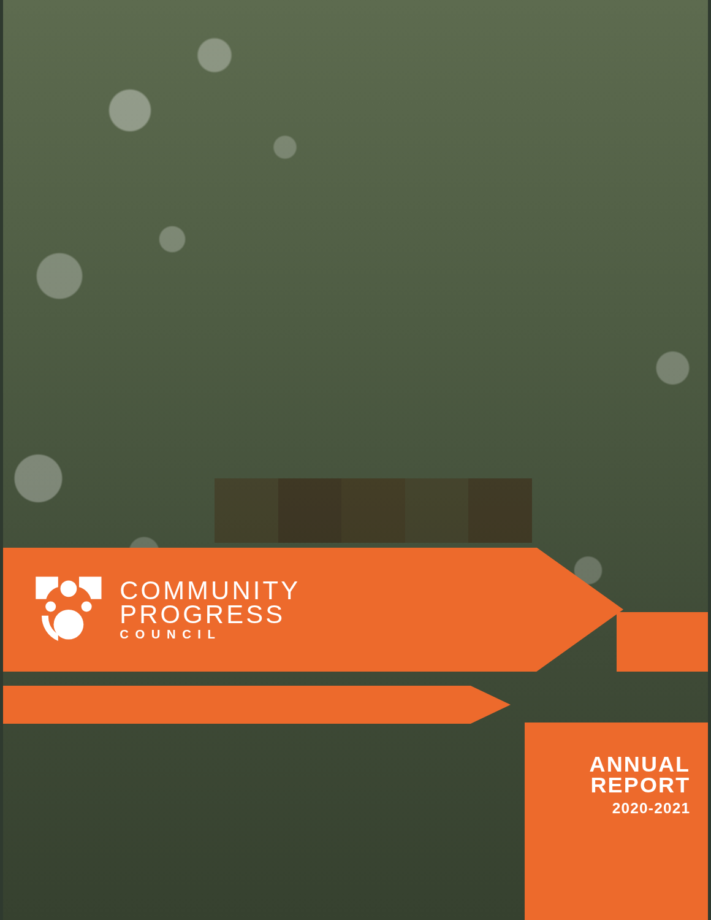Cover photograph: a smiling young child with curly dark hair, wearing a grey T-shirt with a blue and teal geometric design, reaching out toward floating soap bubbles on a sunny day.
COMMUNITY PROGRESS COUNCIL
ANNUAL REPORT 2020-2021